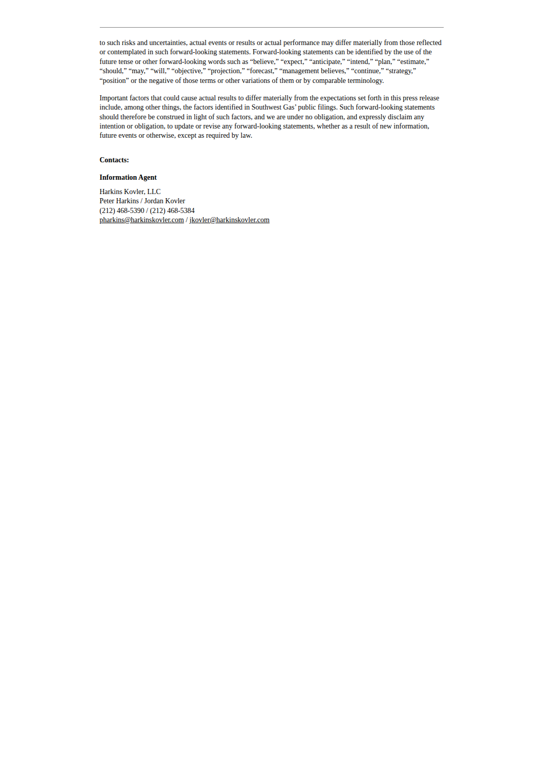to such risks and uncertainties, actual events or results or actual performance may differ materially from those reflected or contemplated in such forward-looking statements. Forward-looking statements can be identified by the use of the future tense or other forward-looking words such as “believe,” “expect,” “anticipate,” “intend,” “plan,” “estimate,” “should,” “may,” “will,” “objective,” “projection,” “forecast,” “management believes,” “continue,” “strategy,” “position” or the negative of those terms or other variations of them or by comparable terminology.
Important factors that could cause actual results to differ materially from the expectations set forth in this press release include, among other things, the factors identified in Southwest Gas’ public filings. Such forward-looking statements should therefore be construed in light of such factors, and we are under no obligation, and expressly disclaim any intention or obligation, to update or revise any forward-looking statements, whether as a result of new information, future events or otherwise, except as required by law.
Contacts:
Information Agent
Harkins Kovler, LLC
Peter Harkins / Jordan Kovler
(212) 468-5390 / (212) 468-5384
pharkins@harkinskovler.com / jkovler@harkinskovler.com